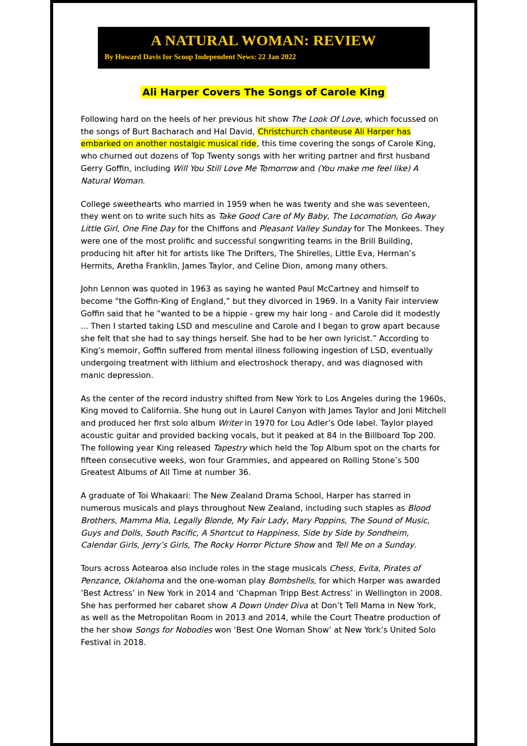A NATURAL WOMAN: REVIEW
By Howard Davis for Scoop Independent News: 22 Jan 2022
Ali Harper Covers The Songs of Carole King
Following hard on the heels of her previous hit show The Look Of Love, which focussed on the songs of Burt Bacharach and Hal David, Christchurch chanteuse Ali Harper has embarked on another nostalgic musical ride, this time covering the songs of Carole King, who churned out dozens of Top Twenty songs with her writing partner and first husband Gerry Goffin, including Will You Still Love Me Tomorrow and (You make me feel like) A Natural Woman.
College sweethearts who married in 1959 when he was twenty and she was seventeen, they went on to write such hits as Take Good Care of My Baby, The Locomotion, Go Away Little Girl, One Fine Day for the Chiffons and Pleasant Valley Sunday for The Monkees. They were one of the most prolific and successful songwriting teams in the Brill Building, producing hit after hit for artists like The Drifters, The Shirelles, Little Eva, Herman’s Hermits, Aretha Franklin, James Taylor, and Celine Dion, among many others.
John Lennon was quoted in 1963 as saying he wanted Paul McCartney and himself to become "the Goffin-King of England,” but they divorced in 1969. In a Vanity Fair interview Goffin said that he "wanted to be a hippie - grew my hair long - and Carole did it modestly ... Then I started taking LSD and mesculine and Carole and I began to grow apart because she felt that she had to say things herself. She had to be her own lyricist.” According to King's memoir, Goffin suffered from mental illness following ingestion of LSD, eventually undergoing treatment with lithium and electroshock therapy, and was diagnosed with manic depression.
As the center of the record industry shifted from New York to Los Angeles during the 1960s, King moved to California. She hung out in Laurel Canyon with James Taylor and Joni Mitchell and produced her first solo album Writer in 1970 for Lou Adler’s Ode label. Taylor played acoustic guitar and provided backing vocals, but it peaked at 84 in the Billboard Top 200. The following year King released Tapestry which held the Top Album spot on the charts for fifteen consecutive weeks, won four Grammies, and appeared on Rolling Stone’s 500 Greatest Albums of All Time at number 36.
A graduate of Toi Whakaari: The New Zealand Drama School, Harper has starred in numerous musicals and plays throughout New Zealand, including such staples as Blood Brothers, Mamma Mia, Legally Blonde, My Fair Lady, Mary Poppins, The Sound of Music, Guys and Dolls, South Pacific, A Shortcut to Happiness, Side by Side by Sondheim, Calendar Girls, Jerry’s Girls, The Rocky Horror Picture Show and Tell Me on a Sunday.
Tours across Aotearoa also include roles in the stage musicals Chess, Evita, Pirates of Penzance, Oklahoma and the one-woman play Bombshells, for which Harper was awarded ‘Best Actress’ in New York in 2014 and ‘Chapman Tripp Best Actress’ in Wellington in 2008. She has performed her cabaret show A Down Under Diva at Don’t Tell Mama in New York, as well as the Metropolitan Room in 2013 and 2014, while the Court Theatre production of the her show Songs for Nobodies won ‘Best One Woman Show’ at New York’s United Solo Festival in 2018.